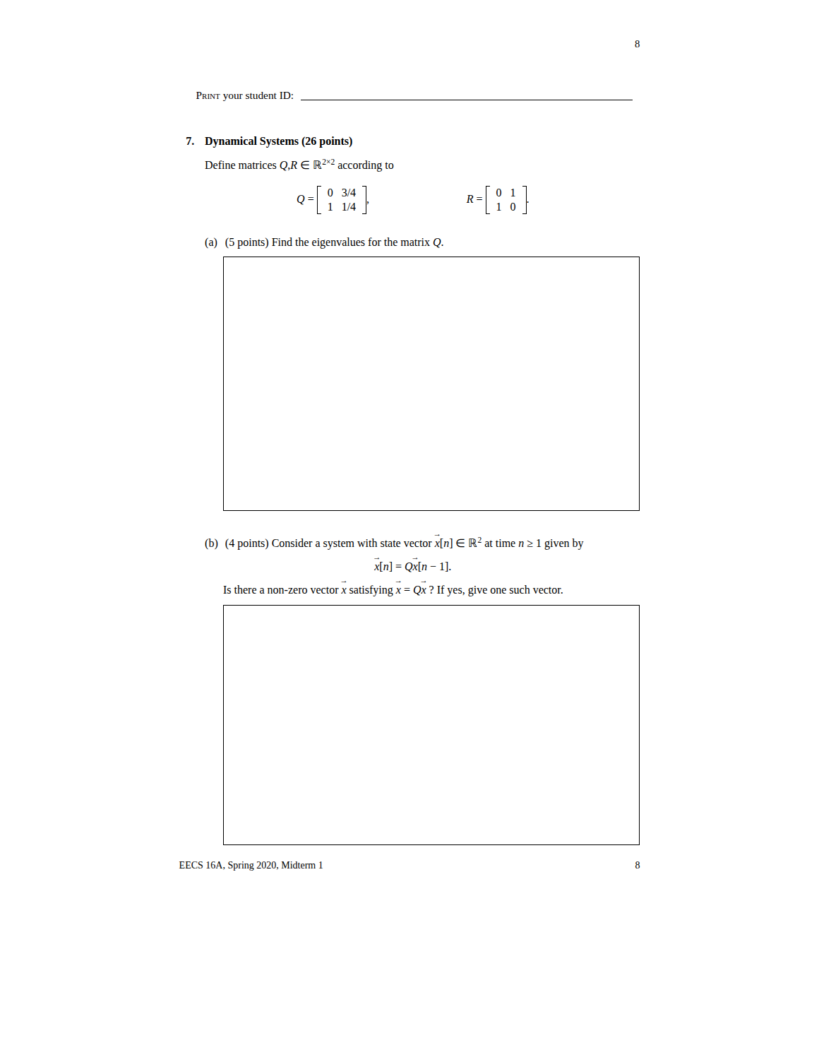8
Print your student ID:
7. Dynamical Systems (26 points)
Define matrices Q,R ∈ ℝ2×2 according to
Q =
| 0 | 3/4 |
| 1 | 1/4 |
, R =
| 0 | 1 |
| 1 | 0 |
.
(a)(5 points) Find the eigenvalues for the matrix Q.
(b)(4 points) Consider a system with state vector x[n] ∈ ℝ2 at time n ≥ 1 given by
x[n] = Qx[n − 1].
Is there a non-zero vector x satisfying x = Qx ? If yes, give one such vector.
EECS 16A, Spring 2020, Midterm 1 8